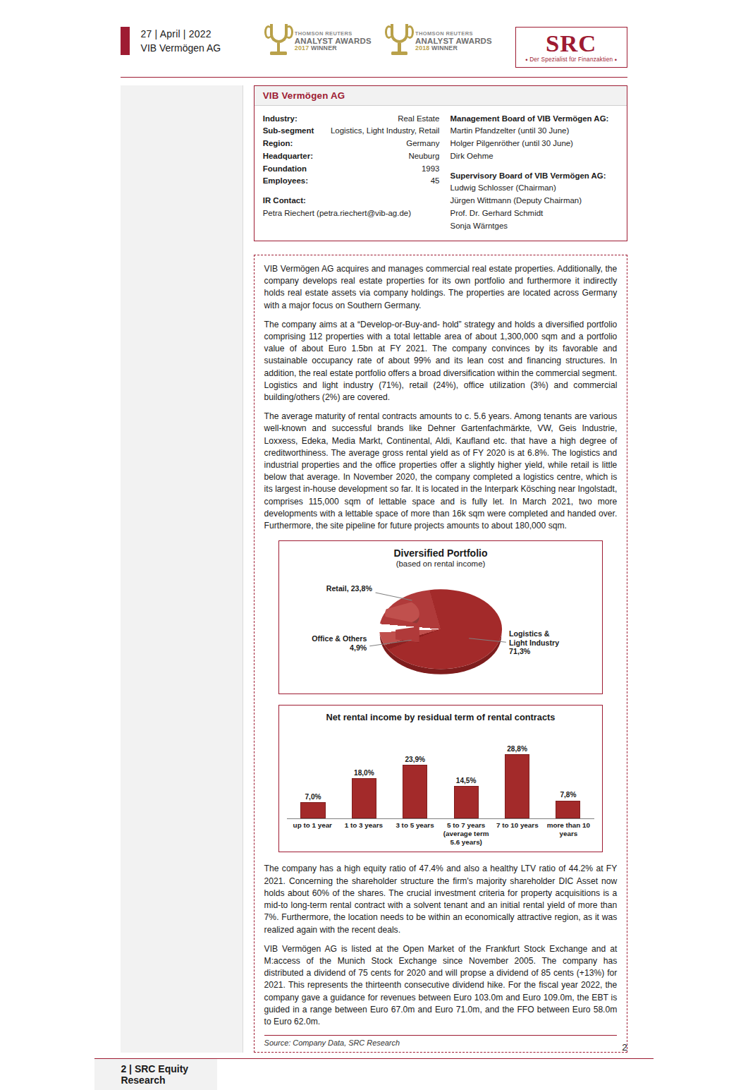27 | April | 2022
VIB Vermögen AG
THOMSON REUTERS
ANALYST AWARDS
2017 WINNER
THOMSON REUTERS
ANALYST AWARDS
2018 WINNER
SRC
• Der Spezialist für Finanzaktien •
VIB Vermögen AG
Industry: Real Estate
Sub-segment Logistics, Light Industry, Retail
Region: Germany
Headquarter: Neuburg
Foundation 1993
Employees: 45
IR Contact:
Petra Riechert (petra.riechert@vib-ag.de)
Management Board of VIB Vermögen AG:
Martin Pfandzelter (until 30 June)
Holger Pilgenröther (until 30 June)
Dirk Oehme
Supervisory Board of VIB Vermögen AG:
Ludwig Schlosser (Chairman)
Jürgen Wittmann (Deputy Chairman)
Prof. Dr. Gerhard Schmidt
Sonja Wärntges
VIB Vermögen AG acquires and manages commercial real estate properties. Additionally, the company develops real estate properties for its own portfolio and furthermore it indirectly holds real estate assets via company holdings. The properties are located across Germany with a major focus on Southern Germany.
The company aims at a “Develop-or-Buy-and- hold” strategy and holds a diversified portfolio comprising 112 properties with a total lettable area of about 1,300,000 sqm and a portfolio value of about Euro 1.5bn at FY 2021. The company convinces by its favorable and sustainable occupancy rate of about 99% and its lean cost and financing structures. In addition, the real estate portfolio offers a broad diversification within the commercial segment. Logistics and light industry (71%), retail (24%), office utilization (3%) and commercial building/others (2%) are covered.
The average maturity of rental contracts amounts to c. 5.6 years. Among tenants are various well-known and successful brands like Dehner Gartenfachmärkte, VW, Geis Industrie, Loxxess, Edeka, Media Markt, Continental, Aldi, Kaufland etc. that have a high degree of creditworthiness. The average gross rental yield as of FY 2020 is at 6.8%. The logistics and industrial properties and the office properties offer a slightly higher yield, while retail is little below that average. In November 2020, the company completed a logistics centre, which is its largest in-house development so far. It is located in the Interpark Kösching near Ingolstadt, comprises 115,000 sqm of lettable space and is fully let. In March 2021, two more developments with a lettable space of more than 16k sqm were completed and handed over. Furthermore, the site pipeline for future projects amounts to about 180,000 sqm.
Diversified Portfolio
(based on rental income)
Retail, 23,8%
Office & Others
4,9%
Logistics &
Light Industry
71,3%
Net rental income by residual term of rental contracts
7,0%
18,0%
23,9%
14,5%
28,8%
7,8%
up to 1 year
1 to 3 years
3 to 5 years
5 to 7 years
(average term 5.6 years)
7 to 10 years
more than 10 years
The company has a high equity ratio of 47.4% and also a healthy LTV ratio of 44.2% at FY 2021. Concerning the shareholder structure the firm's majority shareholder DIC Asset now holds about 60% of the shares. The crucial investment criteria for property acquisitions is a mid-to long-term rental contract with a solvent tenant and an initial rental yield of more than 7%. Furthermore, the location needs to be within an economically attractive region, as it was realized again with the recent deals.
VIB Vermögen AG is listed at the Open Market of the Frankfurt Stock Exchange and at M:access of the Munich Stock Exchange since November 2005. The company has distributed a dividend of 75 cents for 2020 and will propse a dividend of 85 cents (+13%) for 2021. This represents the thirteenth consecutive dividend hike. For the fiscal year 2022, the company gave a guidance for revenues between Euro 103.0m and Euro 109.0m, the EBT is guided in a range between Euro 67.0m and Euro 71.0m, and the FFO between Euro 58.0m to Euro 62.0m.
Source: Company Data, SRC Research
2
2 | SRC Equity Research